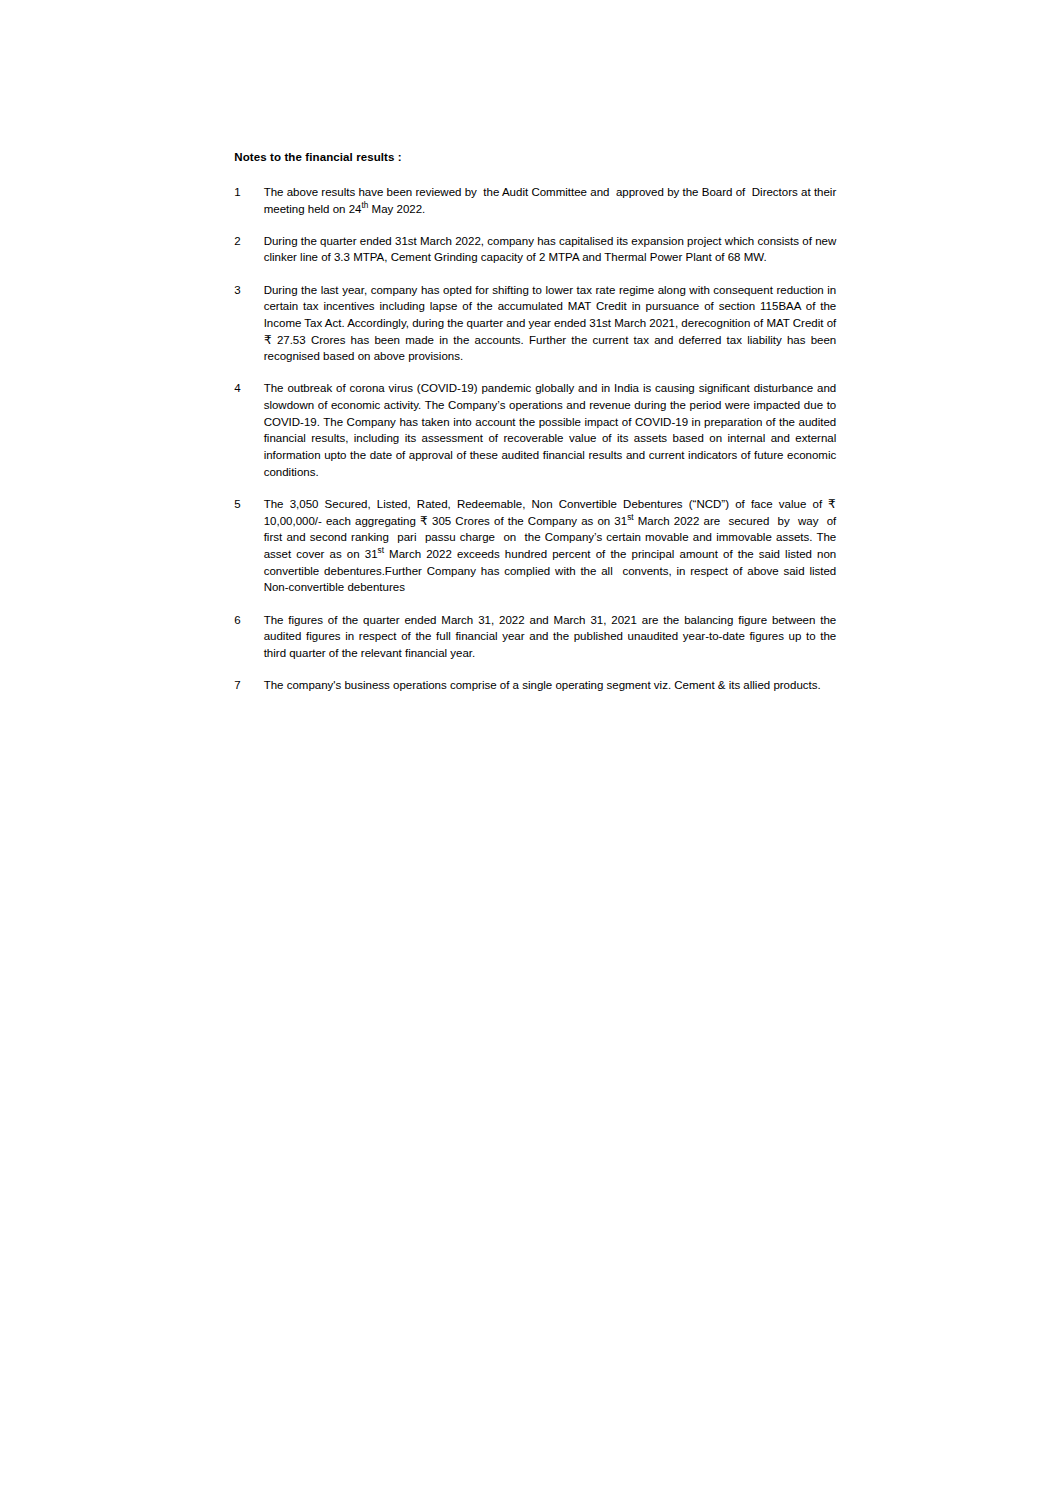Notes to the financial results :
The above results have been reviewed by the Audit Committee and approved by the Board of Directors at their meeting held on 24th May 2022.
During the quarter ended 31st March 2022, company has capitalised its expansion project which consists of new clinker line of 3.3 MTPA, Cement Grinding capacity of 2 MTPA and Thermal Power Plant of 68 MW.
During the last year, company has opted for shifting to lower tax rate regime along with consequent reduction in certain tax incentives including lapse of the accumulated MAT Credit in pursuance of section 115BAA of the Income Tax Act. Accordingly, during the quarter and year ended 31st March 2021, derecognition of MAT Credit of ₹ 27.53 Crores has been made in the accounts. Further the current tax and deferred tax liability has been recognised based on above provisions.
The outbreak of corona virus (COVID-19) pandemic globally and in India is causing significant disturbance and slowdown of economic activity. The Company’s operations and revenue during the period were impacted due to COVID-19. The Company has taken into account the possible impact of COVID-19 in preparation of the audited financial results, including its assessment of recoverable value of its assets based on internal and external information upto the date of approval of these audited financial results and current indicators of future economic conditions.
The 3,050 Secured, Listed, Rated, Redeemable, Non Convertible Debentures (“NCD”) of face value of ₹ 10,00,000/- each aggregating ₹ 305 Crores of the Company as on 31st March 2022 are secured by way of first and second ranking pari passu charge on the Company’s certain movable and immovable assets. The asset cover as on 31st March 2022 exceeds hundred percent of the principal amount of the said listed non convertible debentures.Further Company has complied with the all convents, in respect of above said listed Non-convertible debentures
The figures of the quarter ended March 31, 2022 and March 31, 2021 are the balancing figure between the audited figures in respect of the full financial year and the published unaudited year-to-date figures up to the third quarter of the relevant financial year.
The company's business operations comprise of a single operating segment viz. Cement & its allied products.